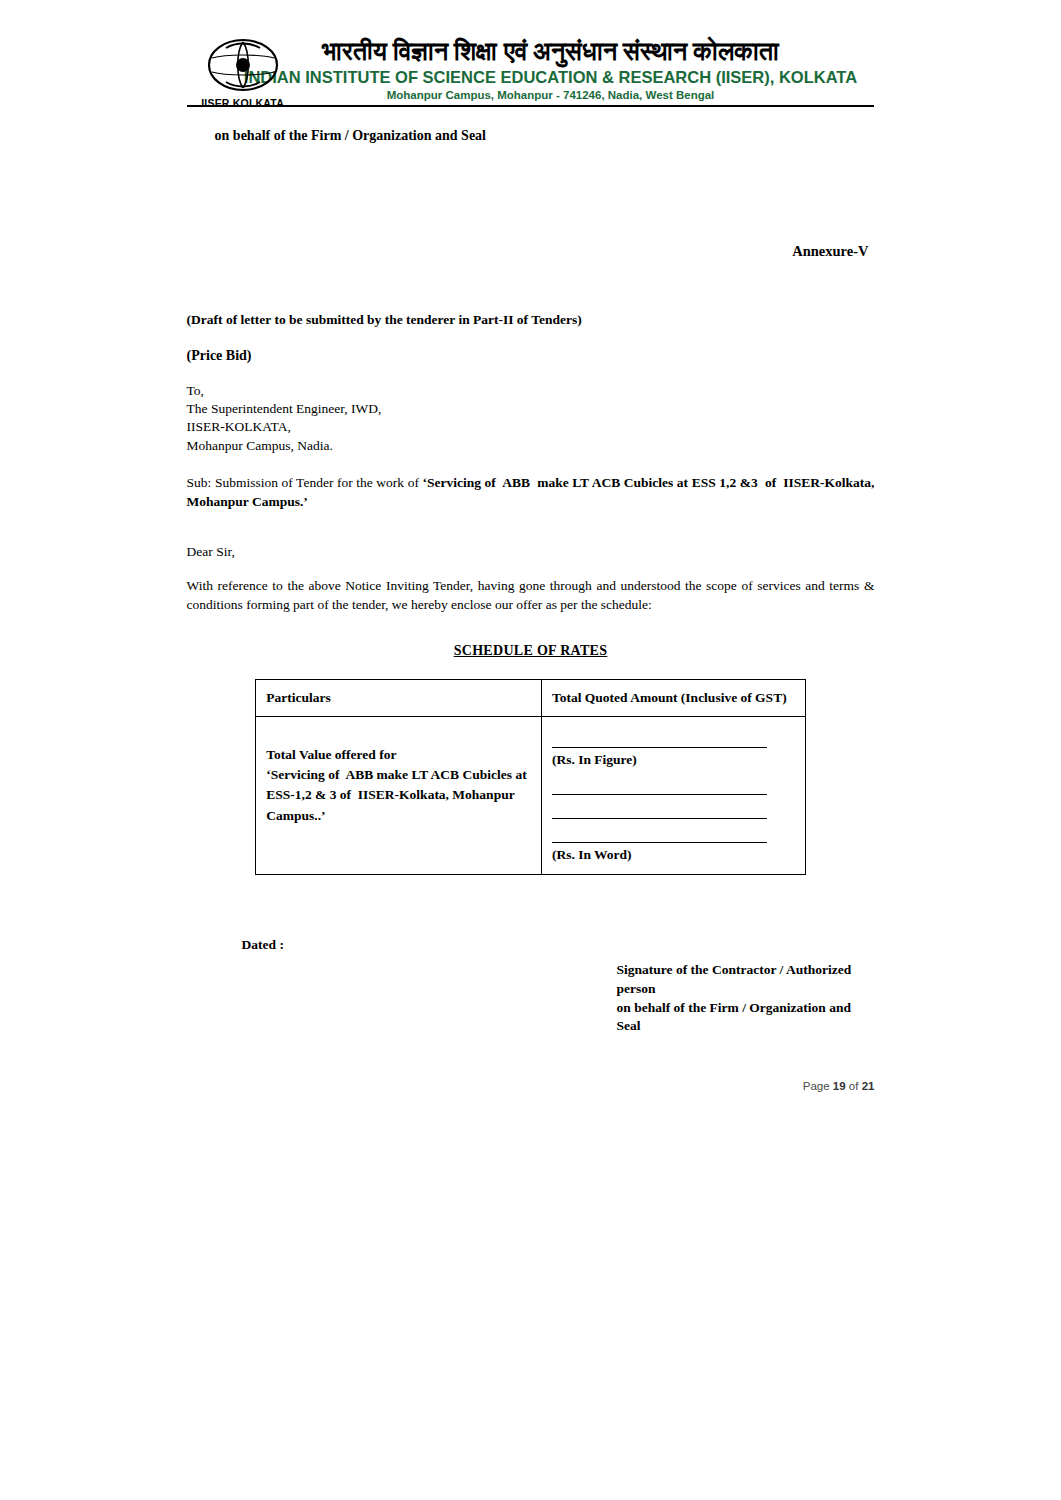IISER KOLKATA
भारतीय विज्ञान शिक्षा एवं अनुसंधान संस्थान कोलकाता
INDIAN INSTITUTE OF SCIENCE EDUCATION & RESEARCH (IISER), KOLKATA
Mohanpur Campus, Mohanpur - 741246, Nadia, West Bengal
on behalf of the Firm / Organization and Seal
Annexure-V
(Draft of letter to be submitted by the tenderer in Part-II of Tenders)
(Price Bid)
To,
The Superintendent Engineer, IWD,
IISER-KOLKATA,
Mohanpur Campus, Nadia.
Sub: Submission of Tender for the work of ‘Servicing of ABB make LT ACB Cubicles at ESS 1,2 &3 of IISER-Kolkata, Mohanpur Campus.’
Dear Sir,
With reference to the above Notice Inviting Tender, having gone through and understood the scope of services and terms & conditions forming part of the tender, we hereby enclose our offer as per the schedule:
SCHEDULE OF RATES
| Particulars | Total Quoted Amount (Inclusive of GST) |
| --- | --- |
| Total Value offered for ‘Servicing of ABB make LT ACB Cubicles at ESS-1,2 & 3 of IISER-Kolkata, Mohanpur Campus..’ | (Rs. In Figure) (Rs. In Word) |
Dated :
Signature of the Contractor / Authorized person
on behalf of the Firm / Organization and Seal
Page 19 of 21